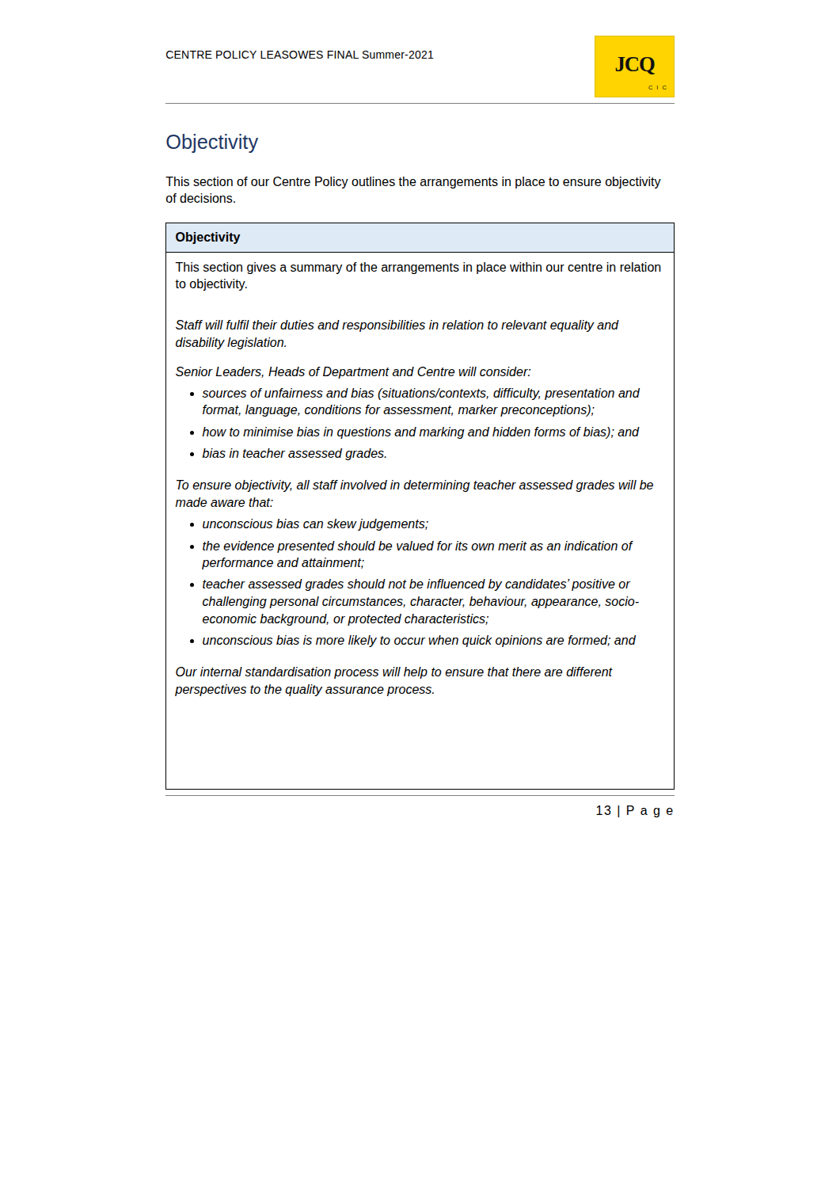CENTRE POLICY LEASOWES FINAL Summer-2021
JCQ C I C
Objectivity
This section of our Centre Policy outlines the arrangements in place to ensure objectivity of decisions.
| Objectivity |
| --- |
| This section gives a summary of the arrangements in place within our centre in relation to objectivity. Staff will fulfil their duties and responsibilities in relation to relevant equality and disability legislation. Senior Leaders, Heads of Department and Centre will consider: sources of unfairness and bias (situations/contexts, difficulty, presentation and format, language, conditions for assessment, marker preconceptions); how to minimise bias in questions and marking and hidden forms of bias); and bias in teacher assessed grades. To ensure objectivity, all staff involved in determining teacher assessed grades will be made aware that: unconscious bias can skew judgements; the evidence presented should be valued for its own merit as an indication of performance and attainment; teacher assessed grades should not be influenced by candidates’ positive or challenging personal circumstances, character, behaviour, appearance, socio-economic background, or protected characteristics; unconscious bias is more likely to occur when quick opinions are formed; and Our internal standardisation process will help to ensure that there are different perspectives to the quality assurance process. |
13 | P a g e